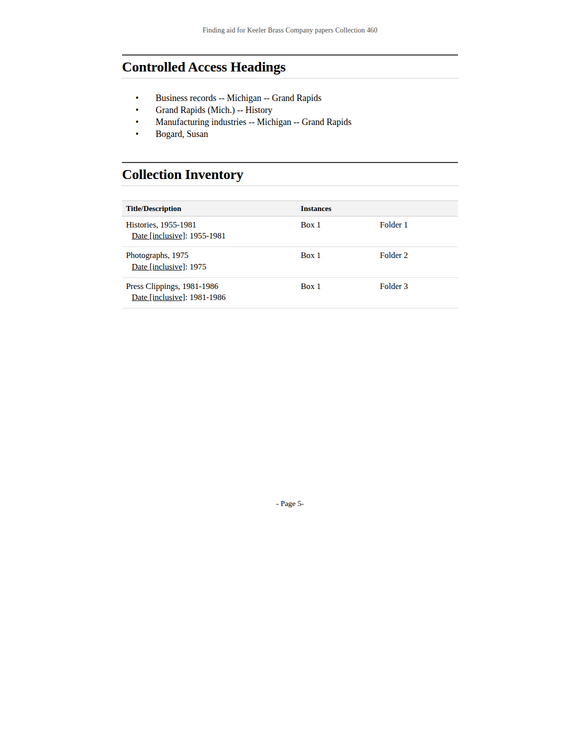Finding aid for Keeler Brass Company papers Collection 460
Controlled Access Headings
Business records -- Michigan -- Grand Rapids
Grand Rapids (Mich.) -- History
Manufacturing industries -- Michigan -- Grand Rapids
Bogard, Susan
Collection Inventory
| Title/Description | Instances |
| --- | --- |
| Histories, 1955-1981 Date [inclusive] : 1955-1981 | Box 1 Folder 1 |
| Photographs, 1975 Date [inclusive] : 1975 | Box 1 Folder 2 |
| Press Clippings, 1981-1986 Date [inclusive] : 1981-1986 | Box 1 Folder 3 |
- Page 5-